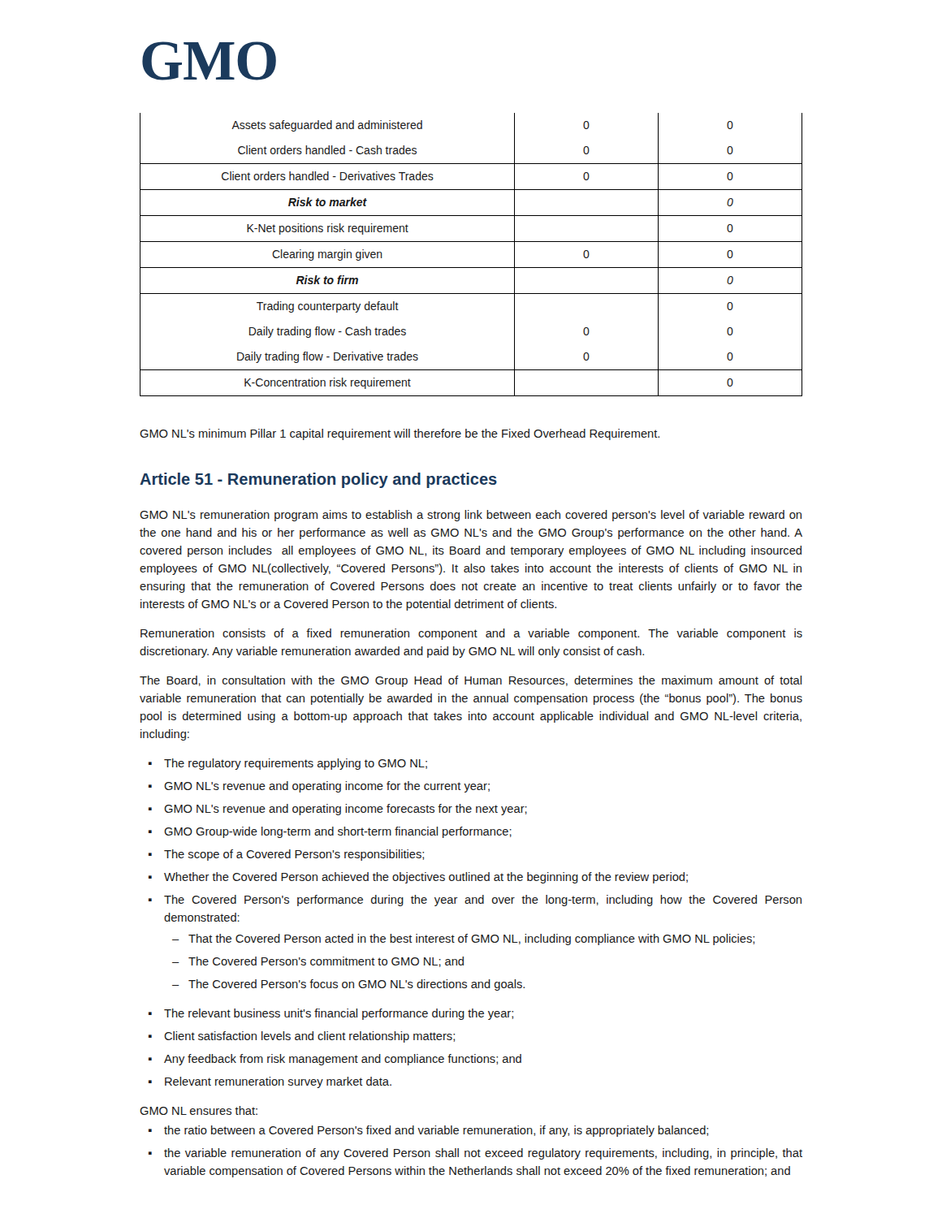GMO
| Assets safeguarded and administered | 0 | 0 |
| Client orders handled - Cash trades | 0 | 0 |
| Client orders handled - Derivatives Trades | 0 | 0 |
| Risk to market | | 0 |
| K-Net positions risk requirement | | 0 |
| Clearing margin given | 0 | 0 |
| Risk to firm | | 0 |
| Trading counterparty default | | 0 |
| Daily trading flow - Cash trades | 0 | 0 |
| Daily trading flow - Derivative trades | 0 | 0 |
| K-Concentration risk requirement | | 0 |
GMO NL's minimum Pillar 1 capital requirement will therefore be the Fixed Overhead Requirement.
Article 51 - Remuneration policy and practices
GMO NL's remuneration program aims to establish a strong link between each covered person's level of variable reward on the one hand and his or her performance as well as GMO NL's and the GMO Group's performance on the other hand. A covered person includes all employees of GMO NL, its Board and temporary employees of GMO NL including insourced employees of GMO NL(collectively, “Covered Persons”). It also takes into account the interests of clients of GMO NL in ensuring that the remuneration of Covered Persons does not create an incentive to treat clients unfairly or to favor the interests of GMO NL's or a Covered Person to the potential detriment of clients.
Remuneration consists of a fixed remuneration component and a variable component. The variable component is discretionary. Any variable remuneration awarded and paid by GMO NL will only consist of cash.
The Board, in consultation with the GMO Group Head of Human Resources, determines the maximum amount of total variable remuneration that can potentially be awarded in the annual compensation process (the “bonus pool”). The bonus pool is determined using a bottom-up approach that takes into account applicable individual and GMO NL-level criteria, including:
The regulatory requirements applying to GMO NL;
GMO NL's revenue and operating income for the current year;
GMO NL's revenue and operating income forecasts for the next year;
GMO Group-wide long-term and short-term financial performance;
The scope of a Covered Person's responsibilities;
Whether the Covered Person achieved the objectives outlined at the beginning of the review period;
The Covered Person's performance during the year and over the long-term, including how the Covered Person demonstrated:
That the Covered Person acted in the best interest of GMO NL, including compliance with GMO NL policies;
The Covered Person's commitment to GMO NL; and
The Covered Person's focus on GMO NL's directions and goals.
The relevant business unit's financial performance during the year;
Client satisfaction levels and client relationship matters;
Any feedback from risk management and compliance functions; and
Relevant remuneration survey market data.
GMO NL ensures that:
the ratio between a Covered Person's fixed and variable remuneration, if any, is appropriately balanced;
the variable remuneration of any Covered Person shall not exceed regulatory requirements, including, in principle, that variable compensation of Covered Persons within the Netherlands shall not exceed 20% of the fixed remuneration; and